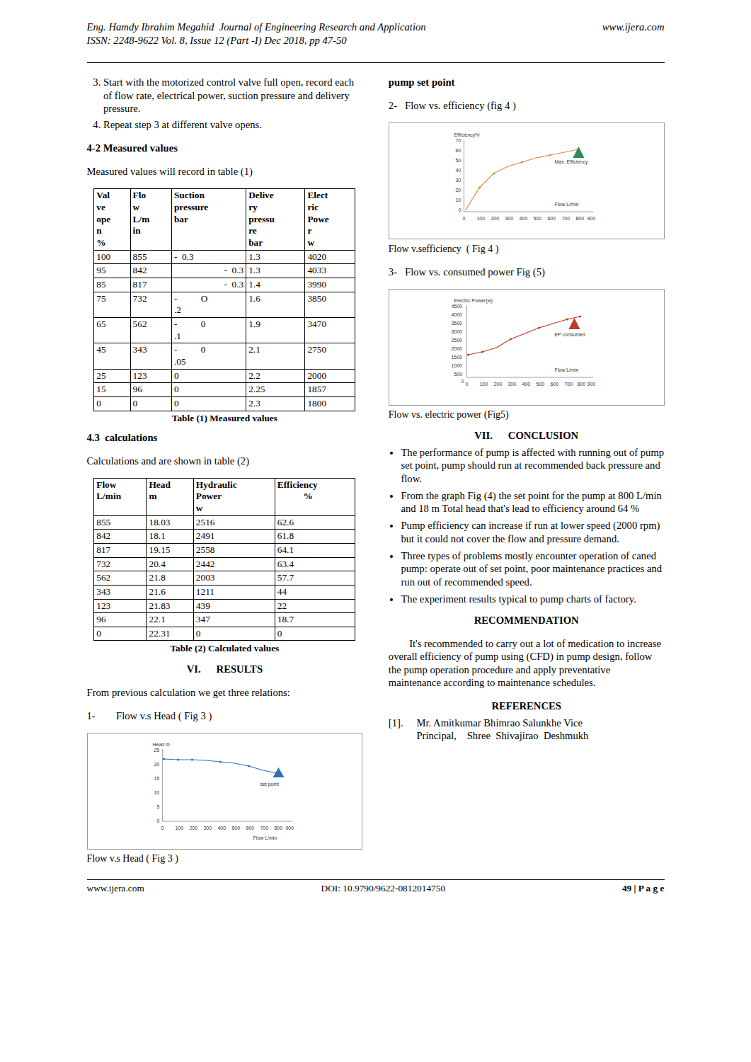Eng. Hamdy Ibrahim Megahid Journal of Engineering Research and Application www.ijera.com ISSN: 2248-9622 Vol. 8, Issue 12 (Part -I) Dec 2018, pp 47-50
Start with the motorized control valve full open, record each of flow rate, electrical power, suction pressure and delivery pressure.
Repeat step 3 at different valve opens.
4-2 Measured values
Measured values will record in table (1)
Table (1) Measured values
| Val ve ope n % | Flo w L/m in | Suction pressure bar | Delive ry pressu re bar | Elect ric Powe r w |
| --- | --- | --- | --- | --- |
| 100 | 855 | - 0.3 | 1.3 | 4020 |
| 95 | 842 | - 0.3 | 1.3 | 4033 |
| 85 | 817 | - 0.3 | 1.4 | 3990 |
| 75 | 732 | - O .2 | 1.6 | 3850 |
| 65 | 562 | - 0 .1 | 1.9 | 3470 |
| 45 | 343 | - 0 .05 | 2.1 | 2750 |
| 25 | 123 | 0 | 2.2 | 2000 |
| 15 | 96 | 0 | 2.25 | 1857 |
| 0 | 0 | 0 | 2.3 | 1800 |
4.3 calculations
Calculations and are shown in table (2)
Table (2) Calculated values
| Flow L/min | Head m | Hydraulic Power w | Efficiency % |
| --- | --- | --- | --- |
| 855 | 18.03 | 2516 | 62.6 |
| 842 | 18.1 | 2491 | 61.8 |
| 817 | 19.15 | 2558 | 64.1 |
| 732 | 20.4 | 2442 | 63.4 |
| 562 | 21.8 | 2003 | 57.7 |
| 343 | 21.6 | 1211 | 44 |
| 123 | 21.83 | 439 | 22 |
| 96 | 22.1 | 347 | 18.7 |
| 0 | 22.31 | 0 | 0 |
VI. RESULTS
From previous calculation we get three relations:
1- Flow v.s Head ( Fig 3 )
Head m 25 20 15 10 5 0 0 100 200 300 400 500 600 700 800 900 set point Flow L/min
Flow v.s Head ( Fig 3 )
pump set point
2- Flow vs. efficiency (fig 4 )
Efficiency% 70 60 50 40 30 20 10 0 0 100 200 300 400 500 600 700 800 900 Max. Efficiency Flow L/min
Flow v.sefficiency ( Fig 4 )
3- Flow vs. consumed power Fig (5)
Electric Power(w) 4500 4000 3500 3000 2500 2000 1500 1000 500 0 0 100 200 300 400 500 600 700 800 900 EP consumed Flow L/min
Flow vs. electric power (Fig5)
VII. CONCLUSION
The performance of pump is affected with running out of pump set point, pump should run at recommended back pressure and flow.
From the graph Fig (4) the set point for the pump at 800 L/min and 18 m Total head that's lead to efficiency around 64 %
Pump efficiency can increase if run at lower speed (2000 rpm) but it could not cover the flow and pressure demand.
Three types of problems mostly encounter operation of caned pump: operate out of set point, poor maintenance practices and run out of recommended speed.
The experiment results typical to pump charts of factory.
RECOMMENDATION
It's recommended to carry out a lot of medication to increase overall efficiency of pump using (CFD) in pump design, follow the pump operation procedure and apply preventative maintenance according to maintenance schedules.
REFERENCES
[1]. Mr. Amitkumar Bhimrao Salunkhe Vice Principal, Shree Shivajirao Deshmukh
www.ijera.com DOI: 10.9790/9622-0812014750 49 | P a g e